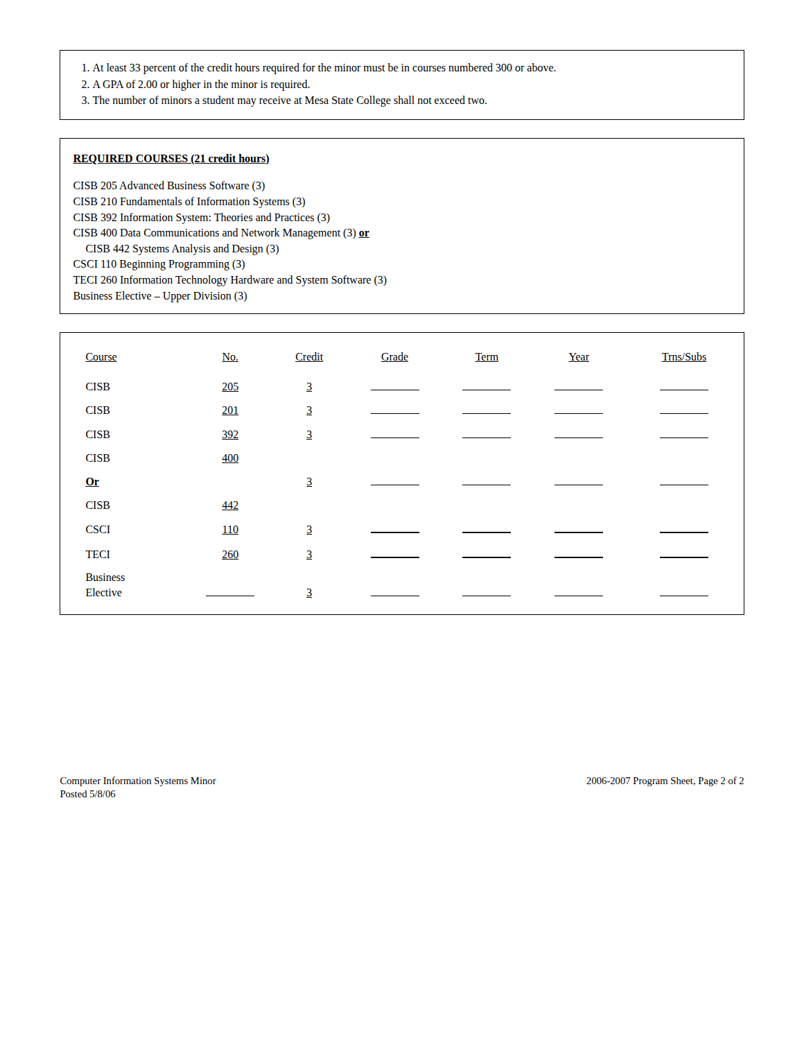At least 33 percent of the credit hours required for the minor must be in courses numbered 300 or above.
A GPA of 2.00 or higher in the minor is required.
The number of minors a student may receive at Mesa State College shall not exceed two.
REQUIRED COURSES (21 credit hours)
CISB 205 Advanced Business Software (3)
CISB 210 Fundamentals of Information Systems (3)
CISB 392 Information System: Theories and Practices (3)
CISB 400 Data Communications and Network Management (3) or
CISB 442 Systems Analysis and Design (3)
CSCI 110 Beginning Programming (3)
TECI 260 Information Technology Hardware and System Software (3)
Business Elective – Upper Division (3)
| Course | No. | Credit | Grade | Term | Year | Trns/Subs |
| --- | --- | --- | --- | --- | --- | --- |
| CISB | 205 | 3 | | | | |
| CISB | 201 | 3 | | | | |
| CISB | 392 | 3 | | | | |
| CISB | 400 | | | | | |
| Or | | 3 | | | | |
| CISB | 442 | | | | | |
| CSCI | 110 | 3 | | | | |
| TECI | 260 | 3 | | | | |
| Business Elective | | 3 | | | | |
Computer Information Systems Minor
Posted 5/8/06
2006-2007 Program Sheet, Page 2 of 2